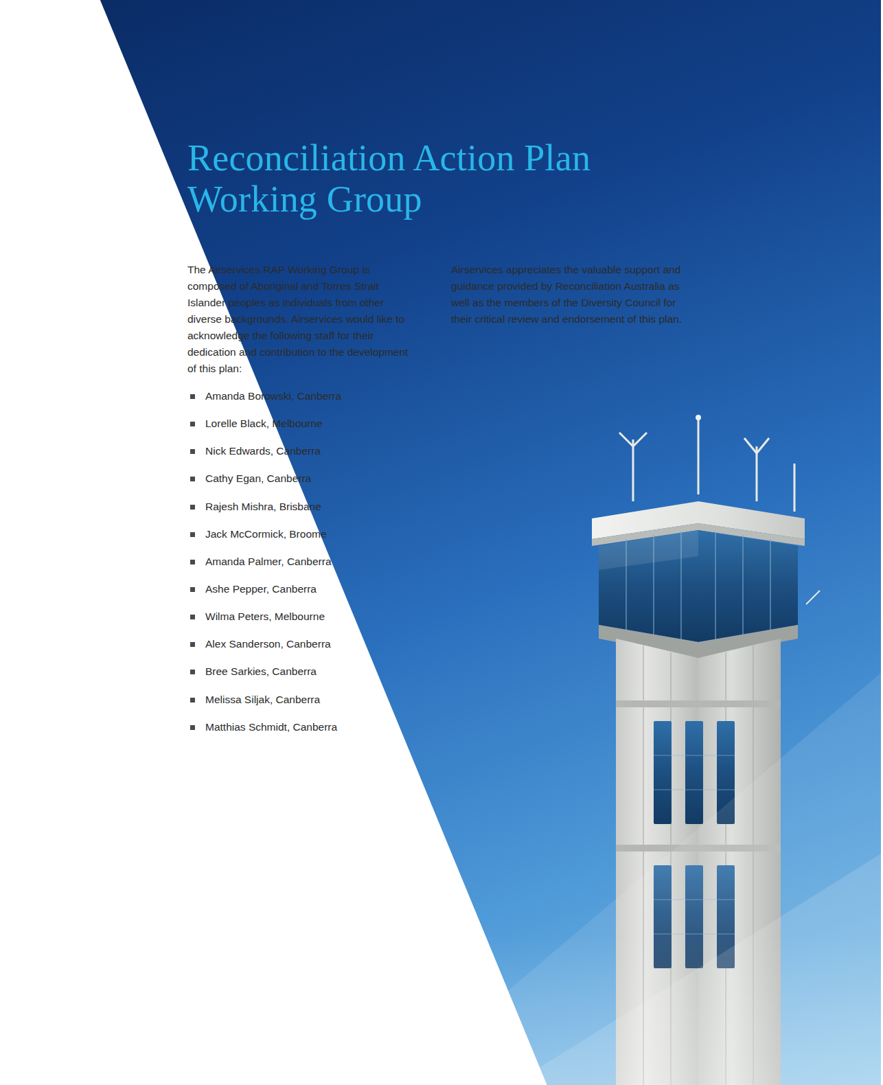Reconciliation Action Plan
Working Group
The Airservices RAP Working Group is composed of Aboriginal and Torres Strait Islander peoples as individuals from other diverse backgrounds. Airservices would like to acknowledge the following staff for their dedication and contribution to the development of this plan:
Amanda Borowski, Canberra
Lorelle Black, Melbourne
Nick Edwards, Canberra
Cathy Egan, Canberra
Rajesh Mishra, Brisbane
Jack McCormick, Broome
Amanda Palmer, Canberra
Ashe Pepper, Canberra
Wilma Peters, Melbourne
Alex Sanderson, Canberra
Bree Sarkies, Canberra
Melissa Siljak, Canberra
Matthias Schmidt, Canberra
Airservices appreciates the valuable support and guidance provided by Reconciliation Australia as well as the members of the Diversity Council for their critical review and endorsement of this plan.